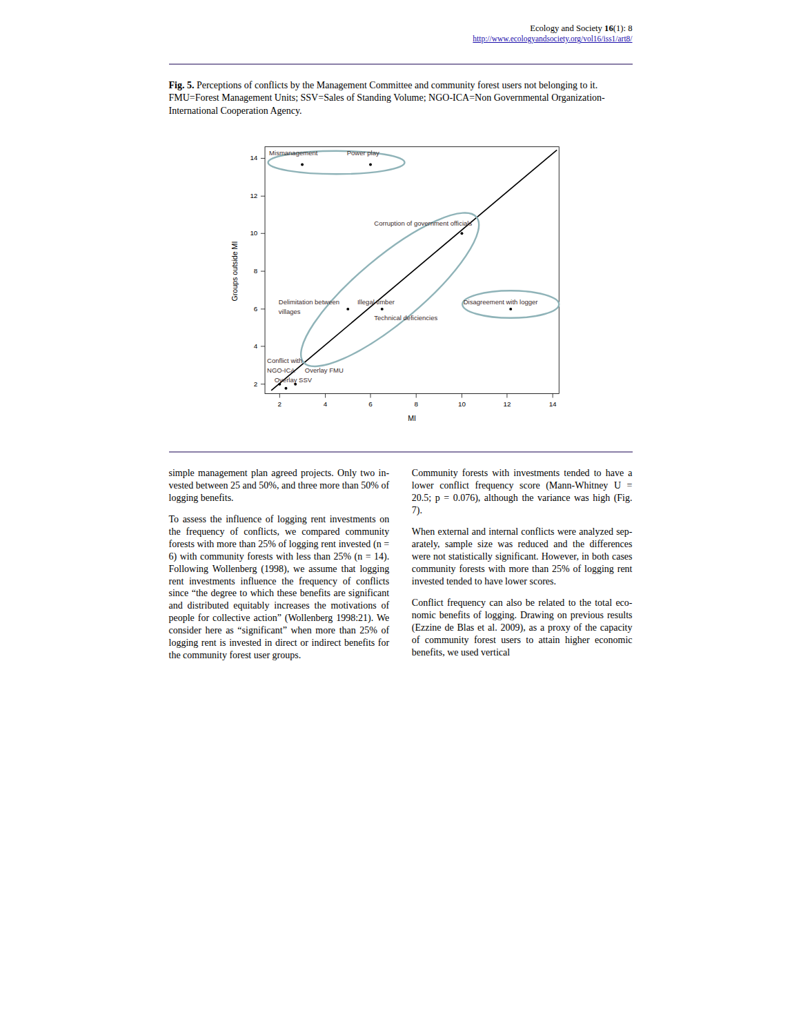Ecology and Society 16(1): 8
http://www.ecologyandsociety.org/vol16/iss1/art8/
Fig. 5. Perceptions of conflicts by the Management Committee and community forest users not belonging to it. FMU=Forest Management Units; SSV=Sales of Standing Volume; NGO-ICA=Non Governmental Organization-International Cooperation Agency.
2 4 6 8 10 12 14 2 4 6 8 10 12 14 MI Groups outside MI Mismanagement Power play Corruption of government officials Delimitation between villages Illegal timber Technical deficiencies Disagreement with logger Conflict with NGO-ICA Overlay FMU Overlay SSV
simple management plan agreed projects. Only two invested between 25 and 50%, and three more than 50% of logging benefits.
To assess the influence of logging rent investments on the frequency of conflicts, we compared community forests with more than 25% of logging rent invested (n = 6) with community forests with less than 25% (n = 14). Following Wollenberg (1998), we assume that logging rent investments influence the frequency of conflicts since “the degree to which these benefits are significant and distributed equitably increases the motivations of people for collective action” (Wollenberg 1998:21). We consider here as “significant” when more than 25% of logging rent is invested in direct or indirect benefits for the community forest user groups.
Community forests with investments tended to have a lower conflict frequency score (Mann-Whitney U = 20.5; p = 0.076), although the variance was high (Fig. 7).
When external and internal conflicts were analyzed separately, sample size was reduced and the differences were not statistically significant. However, in both cases community forests with more than 25% of logging rent invested tended to have lower scores.
Conflict frequency can also be related to the total economic benefits of logging. Drawing on previous results (Ezzine de Blas et al. 2009), as a proxy of the capacity of community forest users to attain higher economic benefits, we used vertical